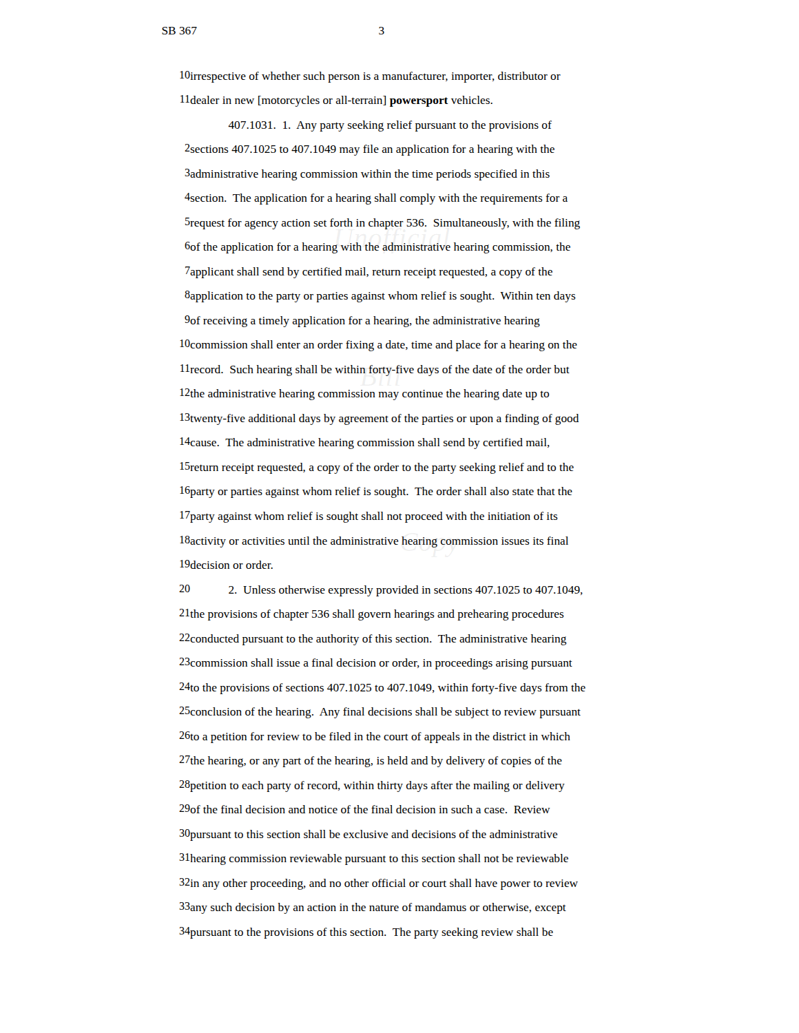SB 367 3
Unofficial
Bill
Copy
| 10 | irrespective of whether such person is a manufacturer, importer, distributor or |
| 11 | dealer in new [motorcycles or all-terrain] powersport vehicles. |
| | 407.1031. 1. Any party seeking relief pursuant to the provisions of |
| 2 | sections 407.1025 to 407.1049 may file an application for a hearing with the |
| 3 | administrative hearing commission within the time periods specified in this |
| 4 | section. The application for a hearing shall comply with the requirements for a |
| 5 | request for agency action set forth in chapter 536. Simultaneously, with the filing |
| 6 | of the application for a hearing with the administrative hearing commission, the |
| 7 | applicant shall send by certified mail, return receipt requested, a copy of the |
| 8 | application to the party or parties against whom relief is sought. Within ten days |
| 9 | of receiving a timely application for a hearing, the administrative hearing |
| 10 | commission shall enter an order fixing a date, time and place for a hearing on the |
| 11 | record. Such hearing shall be within forty-five days of the date of the order but |
| 12 | the administrative hearing commission may continue the hearing date up to |
| 13 | twenty-five additional days by agreement of the parties or upon a finding of good |
| 14 | cause. The administrative hearing commission shall send by certified mail, |
| 15 | return receipt requested, a copy of the order to the party seeking relief and to the |
| 16 | party or parties against whom relief is sought. The order shall also state that the |
| 17 | party against whom relief is sought shall not proceed with the initiation of its |
| 18 | activity or activities until the administrative hearing commission issues its final |
| 19 | decision or order. |
| 20 | 2. Unless otherwise expressly provided in sections 407.1025 to 407.1049, |
| 21 | the provisions of chapter 536 shall govern hearings and prehearing procedures |
| 22 | conducted pursuant to the authority of this section. The administrative hearing |
| 23 | commission shall issue a final decision or order, in proceedings arising pursuant |
| 24 | to the provisions of sections 407.1025 to 407.1049, within forty-five days from the |
| 25 | conclusion of the hearing. Any final decisions shall be subject to review pursuant |
| 26 | to a petition for review to be filed in the court of appeals in the district in which |
| 27 | the hearing, or any part of the hearing, is held and by delivery of copies of the |
| 28 | petition to each party of record, within thirty days after the mailing or delivery |
| 29 | of the final decision and notice of the final decision in such a case. Review |
| 30 | pursuant to this section shall be exclusive and decisions of the administrative |
| 31 | hearing commission reviewable pursuant to this section shall not be reviewable |
| 32 | in any other proceeding, and no other official or court shall have power to review |
| 33 | any such decision by an action in the nature of mandamus or otherwise, except |
| 34 | pursuant to the provisions of this section. The party seeking review shall be |